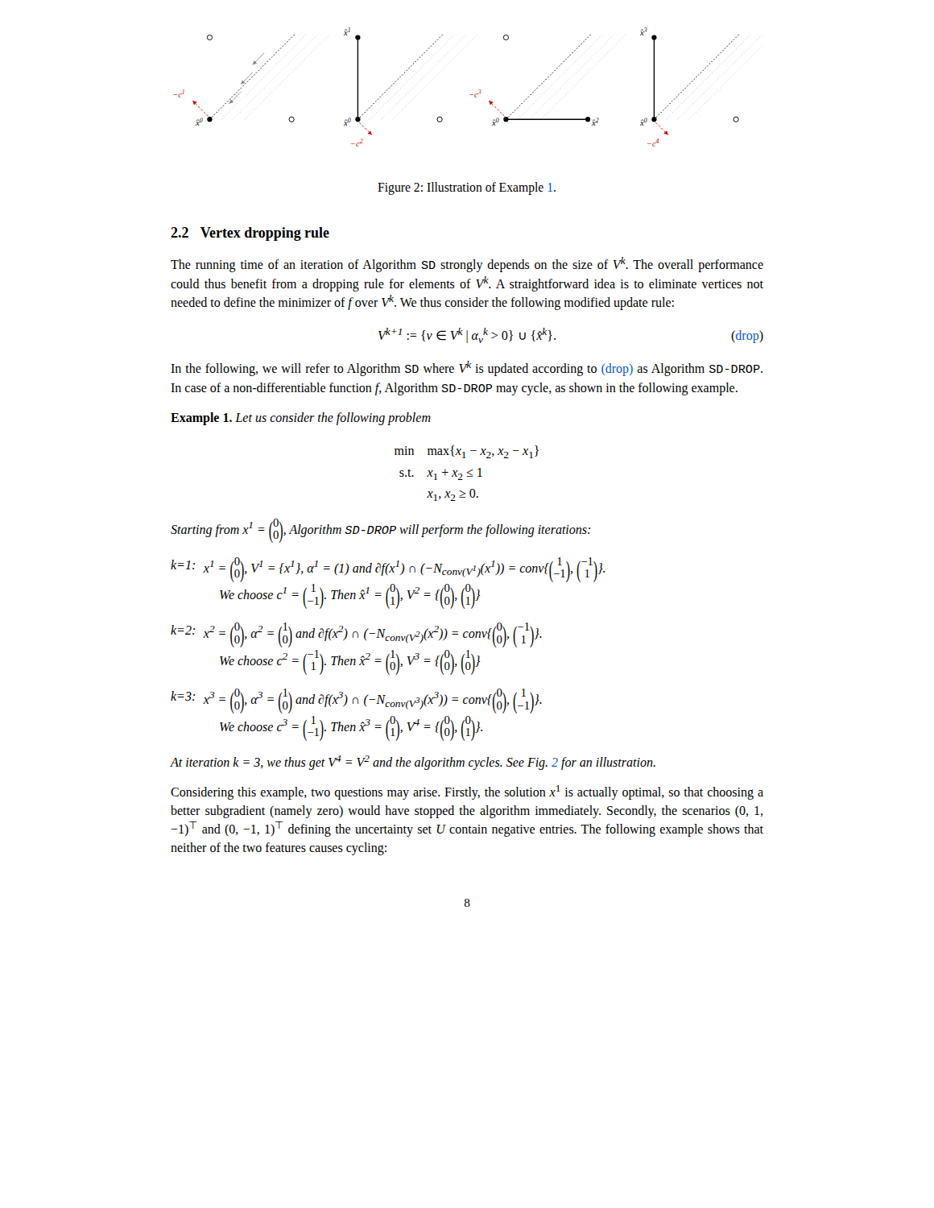x̂0 −c1 x̂0 x̂1 −c2 x̂0 x̂2 −c3 x̂0 x̂3 −c4
Figure 2: Illustration of Example 1.
2.2 Vertex dropping rule
The running time of an iteration of Algorithm SD strongly depends on the size of Vk. The overall performance could thus benefit from a dropping rule for elements of Vk. A straightforward idea is to eliminate vertices not needed to define the minimizer of f over Vk. We thus consider the following modified update rule:
Vk+1 := {v ∈ Vk | αvk > 0} ∪ {x̂k}. (drop)
In the following, we will refer to Algorithm SD where Vk is updated according to (drop) as Algorithm SD-DROP. In case of a non-differentiable function f, Algorithm SD-DROP may cycle, as shown in the following example.
Example 1. Let us consider the following problem
| min | max{ x 1 − x 2 , x 2 − x 1 } |
| s.t. | x 1 + x 2 ≤ 1 |
| | x 1 , x 2 ≥ 0. |
Starting from x1 = 0
0, Algorithm SD-DROP will perform the following iterations:
k=1:
x1 = 0
0, V1 = {x1}, α1 = (1) and ∂f(x1) ∩ (−Nconv(V1)(x1)) = conv{1
−1, −1
1}.
We choose c1 = 1
−1. Then x̂1 = 0
1, V2 = {0
0, 0
1}
k=2:
x2 = 0
0, α2 = 1
0 and ∂f(x2) ∩ (−Nconv(V2)(x2)) = conv{0
0, −1
1}.
We choose c2 = −1
1. Then x̂2 = 1
0, V3 = {0
0, 1
0}
k=3:
x3 = 0
0, α3 = 1
0 and ∂f(x3) ∩ (−Nconv(V3)(x3)) = conv{0
0, 1
−1}.
We choose c3 = 1
−1. Then x̂3 = 0
1, V4 = {0
0, 0
1}.
At iteration k = 3, we thus get V4 = V2 and the algorithm cycles. See Fig. 2 for an illustration.
Considering this example, two questions may arise. Firstly, the solution x1 is actually optimal, so that choosing a better subgradient (namely zero) would have stopped the algorithm immediately. Secondly, the scenarios (0, 1, −1)⊤ and (0, −1, 1)⊤ defining the uncertainty set U contain negative entries. The following example shows that neither of the two features causes cycling:
8